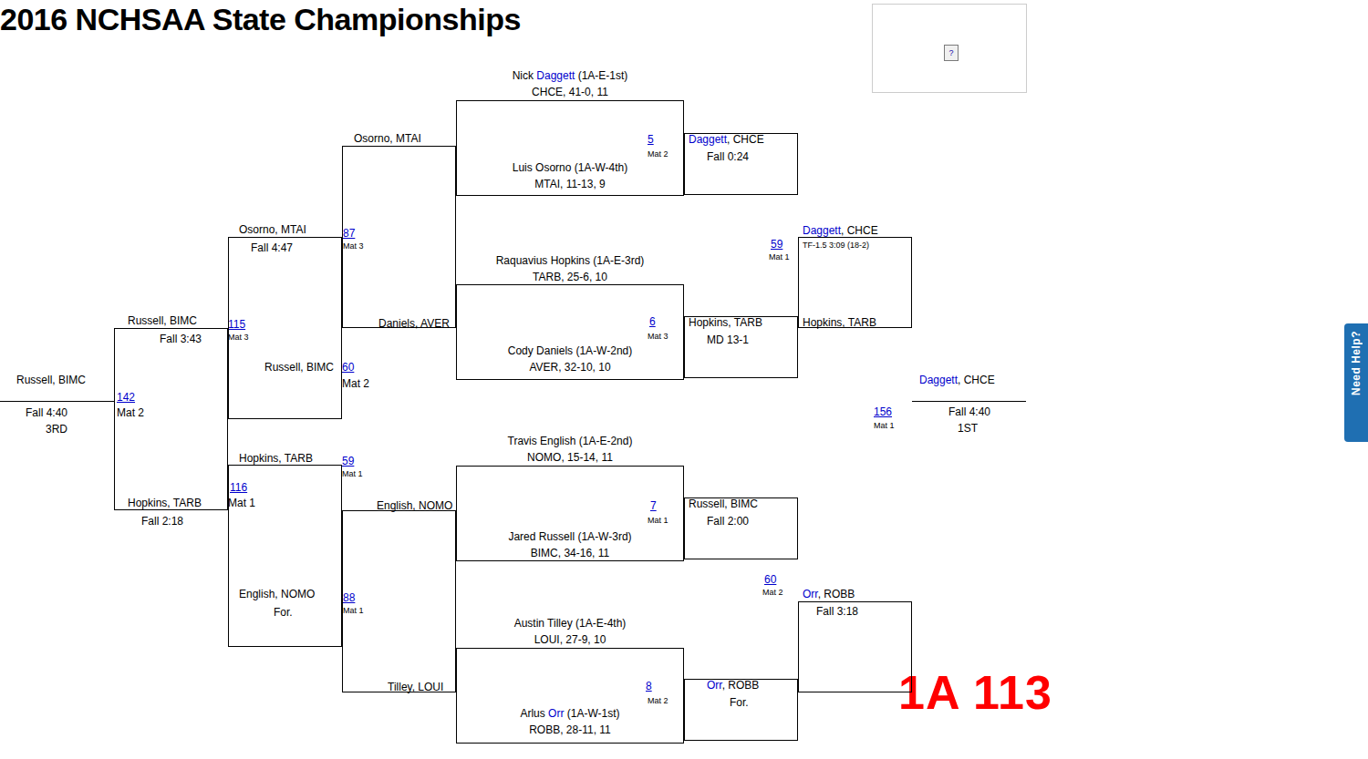2016 NCHSAA State Championships
?
1A 113
Nick Daggett (1A-E-1st)
CHCE, 41-0, 11
Luis Osorno (1A-W-4th)
MTAI, 11-13, 9
5
Mat 2
Raquavius Hopkins (1A-E-3rd)
TARB, 25-6, 10
Cody Daniels (1A-W-2nd)
AVER, 32-10, 10
6
Mat 3
Travis English (1A-E-2nd)
NOMO, 15-14, 11
Jared Russell (1A-W-3rd)
BIMC, 34-16, 11
7
Mat 1
Austin Tilley (1A-E-4th)
LOUI, 27-9, 10
Arlus Orr (1A-W-1st)
ROBB, 28-11, 11
8
Mat 2
Daggett, CHCE
Fall 0:24
Hopkins, TARB
MD 13-1
Russell, BIMC
Fall 2:00
Orr, ROBB
For.
Daggett, CHCE
TF-1.5 3:09 (18-2)
59
Mat 1
Hopkins, TARB
Orr, ROBB
Fall 3:18
60
Mat 2
Daggett, CHCE
156
Mat 1
Fall 4:40
1ST
Osorno, MTAI
Daniels, AVER
87
Mat 3
Osorno, MTAI
Fall 4:47
English, NOMO
Tilley, LOUI
88
Mat 1
English, NOMO
For.
Russell, BIMC
Fall 3:43
115
Mat 3
Russell, BIMC
60
Mat 2
Hopkins, TARB
59
Mat 1
116
Mat 1
Hopkins, TARB
Fall 2:18
Russell, BIMC
142
Mat 2
Fall 4:40
3RD
Need Help?